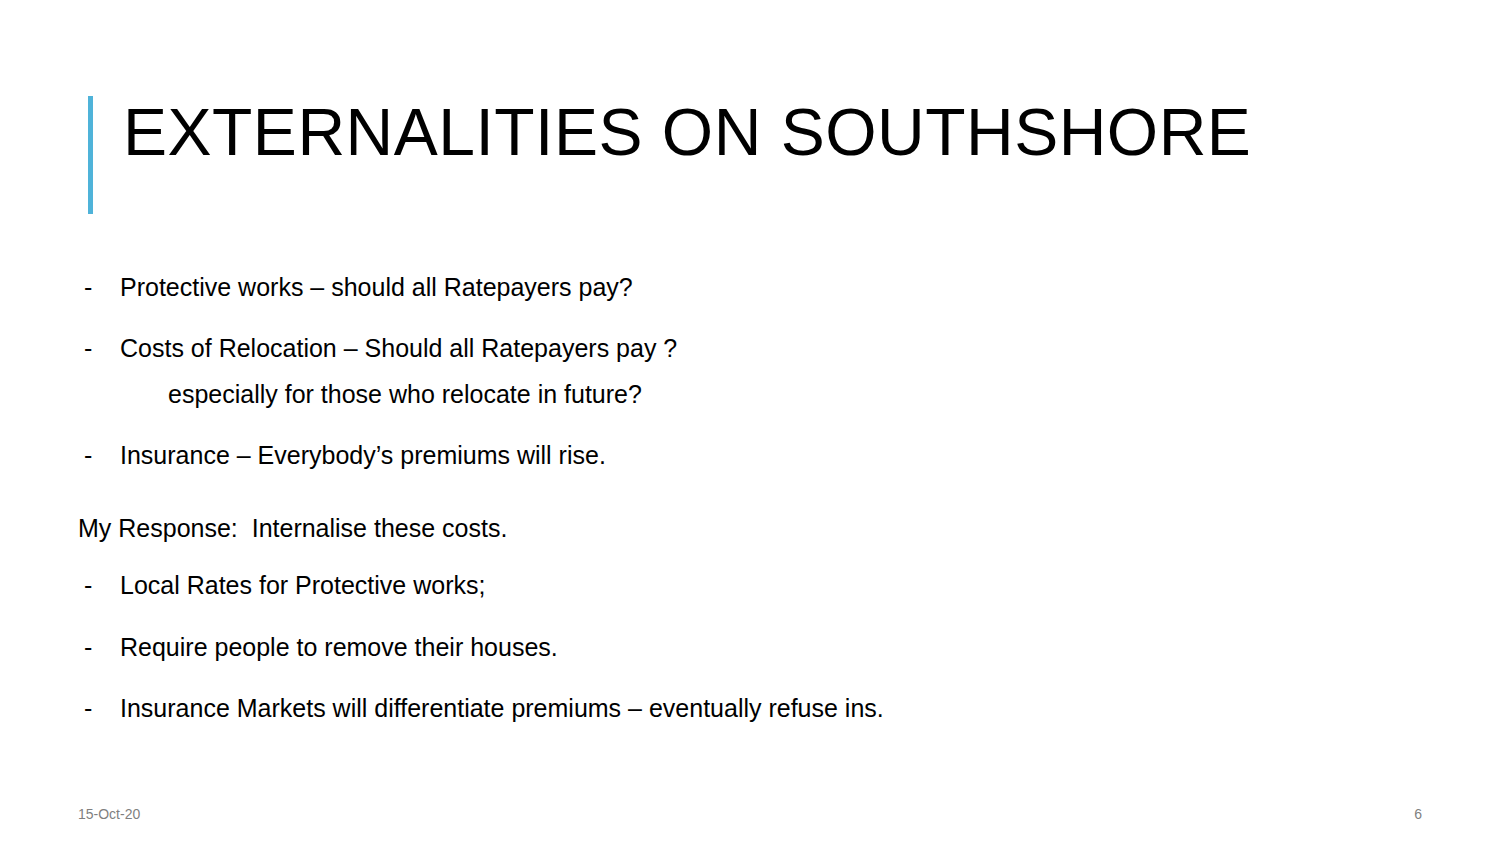EXTERNALITIES ON SOUTHSHORE
Protective works – should all Ratepayers pay?
Costs of Relocation – Should all Ratepayers pay ? especially for those who relocate in future?
Insurance – Everybody’s premiums will rise.
My Response: Internalise these costs.
Local Rates for Protective works;
Require people to remove their houses.
Insurance Markets will differentiate premiums – eventually refuse ins.
15-Oct-20
6